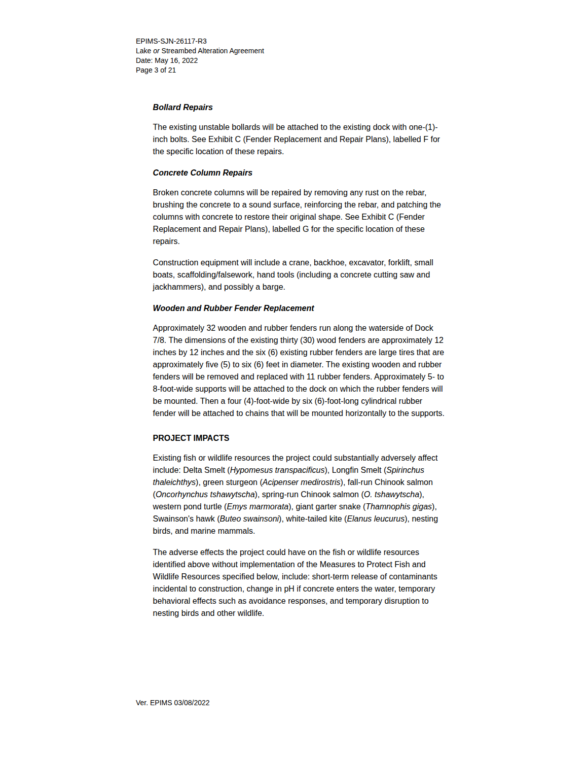EPIMS-SJN-26117-R3
Lake or Streambed Alteration Agreement
Date: May 16, 2022
Page 3 of 21
Bollard Repairs
The existing unstable bollards will be attached to the existing dock with one-(1)-inch bolts. See Exhibit C (Fender Replacement and Repair Plans), labelled F for the specific location of these repairs.
Concrete Column Repairs
Broken concrete columns will be repaired by removing any rust on the rebar, brushing the concrete to a sound surface, reinforcing the rebar, and patching the columns with concrete to restore their original shape. See Exhibit C (Fender Replacement and Repair Plans), labelled G for the specific location of these repairs.
Construction equipment will include a crane, backhoe, excavator, forklift, small boats, scaffolding/falsework, hand tools (including a concrete cutting saw and jackhammers), and possibly a barge.
Wooden and Rubber Fender Replacement
Approximately 32 wooden and rubber fenders run along the waterside of Dock 7/8. The dimensions of the existing thirty (30) wood fenders are approximately 12 inches by 12 inches and the six (6) existing rubber fenders are large tires that are approximately five (5) to six (6) feet in diameter. The existing wooden and rubber fenders will be removed and replaced with 11 rubber fenders. Approximately 5- to 8-foot-wide supports will be attached to the dock on which the rubber fenders will be mounted. Then a four (4)-foot-wide by six (6)-foot-long cylindrical rubber fender will be attached to chains that will be mounted horizontally to the supports.
PROJECT IMPACTS
Existing fish or wildlife resources the project could substantially adversely affect include: Delta Smelt (Hypomesus transpacificus), Longfin Smelt (Spirinchus thaleichthys), green sturgeon (Acipenser medirostris), fall-run Chinook salmon (Oncorhynchus tshawytscha), spring-run Chinook salmon (O. tshawytscha), western pond turtle (Emys marmorata), giant garter snake (Thamnophis gigas), Swainson's hawk (Buteo swainsoni), white-tailed kite (Elanus leucurus), nesting birds, and marine mammals.
The adverse effects the project could have on the fish or wildlife resources identified above without implementation of the Measures to Protect Fish and Wildlife Resources specified below, include: short-term release of contaminants incidental to construction, change in pH if concrete enters the water, temporary behavioral effects such as avoidance responses, and temporary disruption to nesting birds and other wildlife.
Ver. EPIMS 03/08/2022